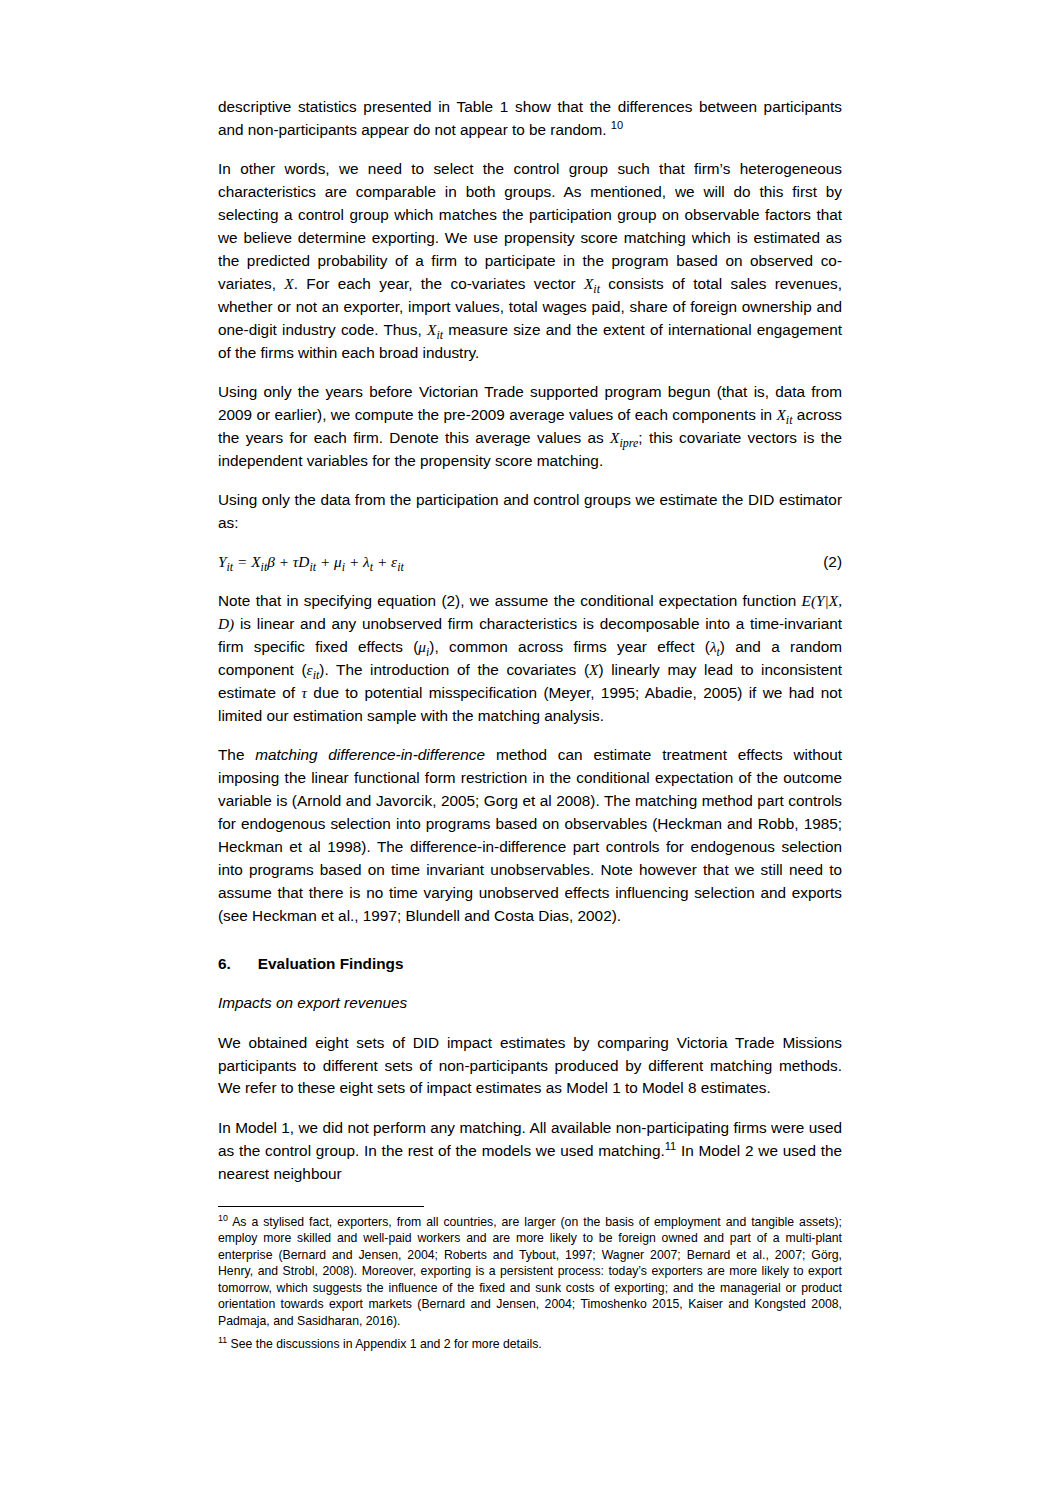descriptive statistics presented in Table 1 show that the differences between participants and non-participants appear do not appear to be random. 10
In other words, we need to select the control group such that firm’s heterogeneous characteristics are comparable in both groups. As mentioned, we will do this first by selecting a control group which matches the participation group on observable factors that we believe determine exporting. We use propensity score matching which is estimated as the predicted probability of a firm to participate in the program based on observed co-variates, X. For each year, the co-variates vector Xit consists of total sales revenues, whether or not an exporter, import values, total wages paid, share of foreign ownership and one-digit industry code. Thus, Xit measure size and the extent of international engagement of the firms within each broad industry.
Using only the years before Victorian Trade supported program begun (that is, data from 2009 or earlier), we compute the pre-2009 average values of each components in Xit across the years for each firm. Denote this average values as Xipre; this covariate vectors is the independent variables for the propensity score matching.
Using only the data from the participation and control groups we estimate the DID estimator as:
Yit = Xitβ + τDit + μi + λt + εit (2)
Note that in specifying equation (2), we assume the conditional expectation function E(Y|X, D) is linear and any unobserved firm characteristics is decomposable into a time-invariant firm specific fixed effects (μi), common across firms year effect (λt) and a random component (εit). The introduction of the covariates (X) linearly may lead to inconsistent estimate of τ due to potential misspecification (Meyer, 1995; Abadie, 2005) if we had not limited our estimation sample with the matching analysis.
The matching difference-in-difference method can estimate treatment effects without imposing the linear functional form restriction in the conditional expectation of the outcome variable is (Arnold and Javorcik, 2005; Gorg et al 2008). The matching method part controls for endogenous selection into programs based on observables (Heckman and Robb, 1985; Heckman et al 1998). The difference-in-difference part controls for endogenous selection into programs based on time invariant unobservables. Note however that we still need to assume that there is no time varying unobserved effects influencing selection and exports (see Heckman et al., 1997; Blundell and Costa Dias, 2002).
6. Evaluation Findings
Impacts on export revenues
We obtained eight sets of DID impact estimates by comparing Victoria Trade Missions participants to different sets of non-participants produced by different matching methods. We refer to these eight sets of impact estimates as Model 1 to Model 8 estimates.
In Model 1, we did not perform any matching. All available non-participating firms were used as the control group. In the rest of the models we used matching.11 In Model 2 we used the nearest neighbour
10 As a stylised fact, exporters, from all countries, are larger (on the basis of employment and tangible assets); employ more skilled and well-paid workers and are more likely to be foreign owned and part of a multi-plant enterprise (Bernard and Jensen, 2004; Roberts and Tybout, 1997; Wagner 2007; Bernard et al., 2007; Görg, Henry, and Strobl, 2008). Moreover, exporting is a persistent process: today’s exporters are more likely to export tomorrow, which suggests the influence of the fixed and sunk costs of exporting; and the managerial or product orientation towards export markets (Bernard and Jensen, 2004; Timoshenko 2015, Kaiser and Kongsted 2008, Padmaja, and Sasidharan, 2016).
11 See the discussions in Appendix 1 and 2 for more details.